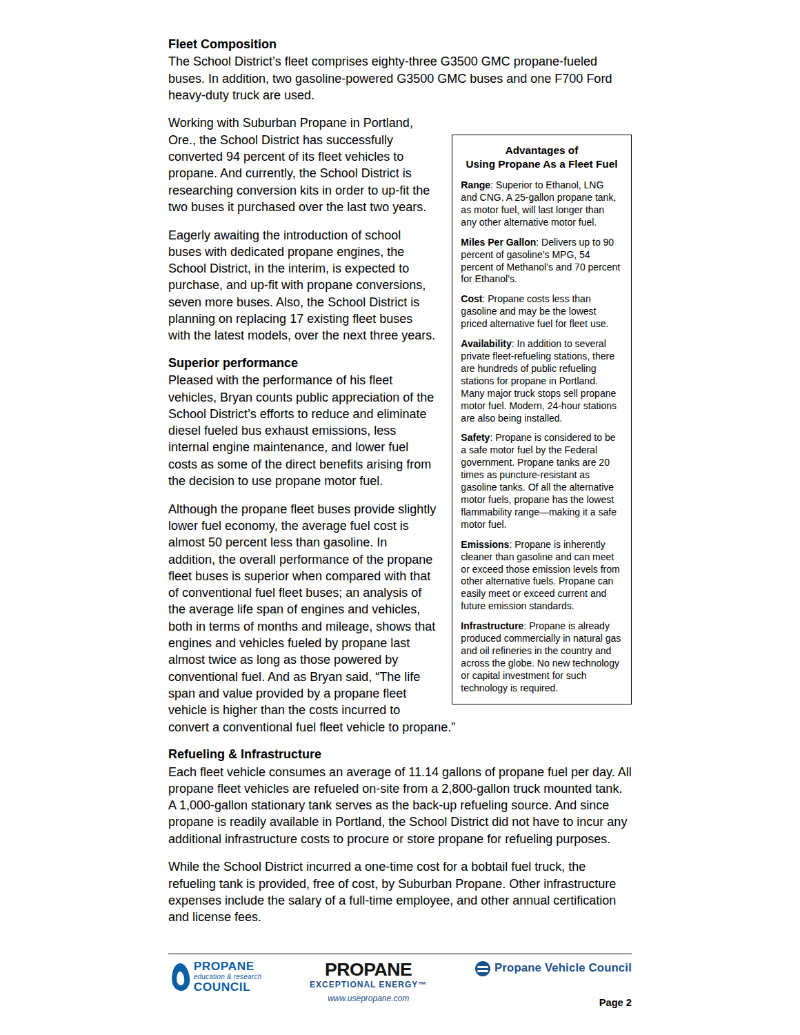Fleet Composition
The School District’s fleet comprises eighty-three G3500 GMC propane-fueled buses. In addition, two gasoline-powered G3500 GMC buses and one F700 Ford heavy-duty truck are used.
Advantages of
Using Propane As a Fleet Fuel
Range: Superior to Ethanol, LNG and CNG. A 25-gallon propane tank, as motor fuel, will last longer than any other alternative motor fuel.
Miles Per Gallon: Delivers up to 90 percent of gasoline’s MPG, 54 percent of Methanol’s and 70 percent for Ethanol’s.
Cost: Propane costs less than gasoline and may be the lowest priced alternative fuel for fleet use.
Availability: In addition to several private fleet-refueling stations, there are hundreds of public refueling stations for propane in Portland. Many major truck stops sell propane motor fuel. Modern, 24-hour stations are also being installed.
Safety: Propane is considered to be a safe motor fuel by the Federal government. Propane tanks are 20 times as puncture-resistant as gasoline tanks. Of all the alternative motor fuels, propane has the lowest flammability range—making it a safe motor fuel.
Emissions: Propane is inherently cleaner than gasoline and can meet or exceed those emission levels from other alternative fuels. Propane can easily meet or exceed current and future emission standards.
Infrastructure: Propane is already produced commercially in natural gas and oil refineries in the country and across the globe. No new technology or capital investment for such technology is required.
Working with Suburban Propane in Portland, Ore., the School District has successfully converted 94 percent of its fleet vehicles to propane. And currently, the School District is researching conversion kits in order to up-fit the two buses it purchased over the last two years.
Eagerly awaiting the introduction of school buses with dedicated propane engines, the School District, in the interim, is expected to purchase, and up-fit with propane conversions, seven more buses. Also, the School District is planning on replacing 17 existing fleet buses with the latest models, over the next three years.
Superior performance
Pleased with the performance of his fleet vehicles, Bryan counts public appreciation of the School District’s efforts to reduce and eliminate diesel fueled bus exhaust emissions, less internal engine maintenance, and lower fuel costs as some of the direct benefits arising from the decision to use propane motor fuel.
Although the propane fleet buses provide slightly lower fuel economy, the average fuel cost is almost 50 percent less than gasoline. In addition, the overall performance of the propane fleet buses is superior when compared with that of conventional fuel fleet buses; an analysis of the average life span of engines and vehicles, both in terms of months and mileage, shows that engines and vehicles fueled by propane last almost twice as long as those powered by conventional fuel. And as Bryan said, “The life span and value provided by a propane fleet vehicle is higher than the costs incurred to convert a conventional fuel fleet vehicle to propane.”
Refueling & Infrastructure
Each fleet vehicle consumes an average of 11.14 gallons of propane fuel per day. All propane fleet vehicles are refueled on-site from a 2,800-gallon truck mounted tank. A 1,000-gallon stationary tank serves as the back-up refueling source. And since propane is readily available in Portland, the School District did not have to incur any additional infrastructure costs to procure or store propane for refueling purposes.
While the School District incurred a one-time cost for a bobtail fuel truck, the refueling tank is provided, free of cost, by Suburban Propane. Other infrastructure expenses include the salary of a full-time employee, and other annual certification and license fees.
PROPANE education & research COUNCIL
PROPANE EXCEPTIONAL ENERGY™ www.usepropane.com
Propane Vehicle Council
Page 2